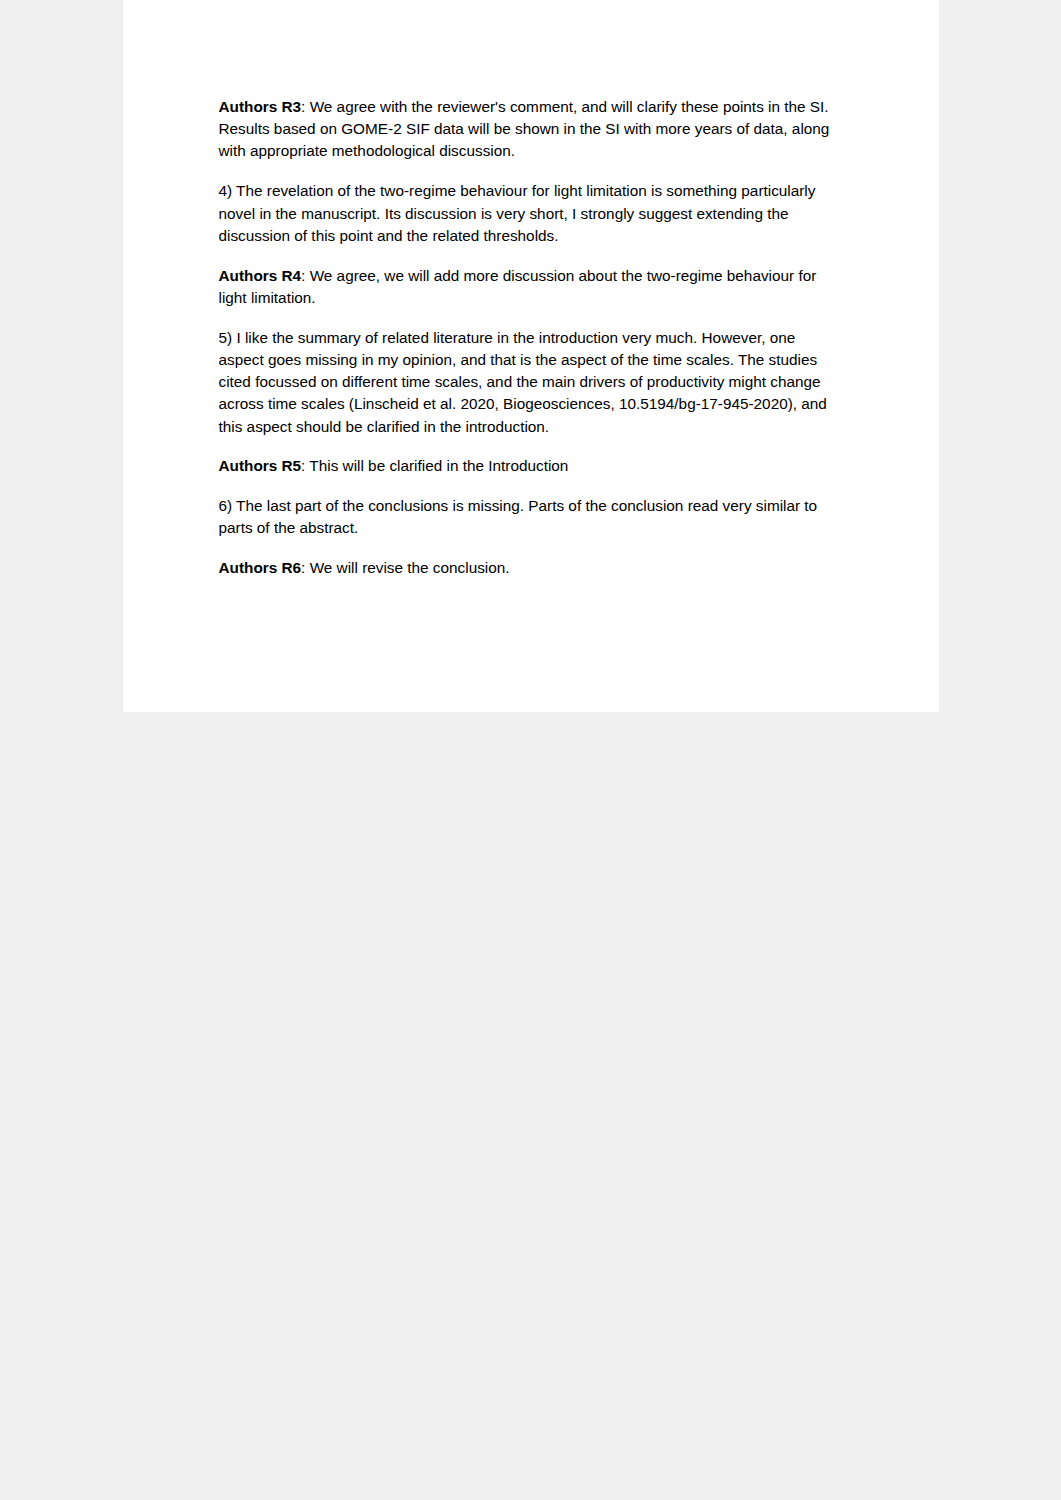Authors R3: We agree with the reviewer's comment, and will clarify these points in the SI. Results based on GOME-2 SIF data will be shown in the SI with more years of data, along with appropriate methodological discussion.
4) The revelation of the two-regime behaviour for light limitation is something particularly novel in the manuscript. Its discussion is very short, I strongly suggest extending the discussion of this point and the related thresholds.
Authors R4: We agree, we will add more discussion about the two-regime behaviour for light limitation.
5) I like the summary of related literature in the introduction very much. However, one aspect goes missing in my opinion, and that is the aspect of the time scales. The studies cited focussed on different time scales, and the main drivers of productivity might change across time scales (Linscheid et al. 2020, Biogeosciences, 10.5194/bg-17-945-2020), and this aspect should be clarified in the introduction.
Authors R5: This will be clarified in the Introduction
6) The last part of the conclusions is missing. Parts of the conclusion read very similar to parts of the abstract.
Authors R6: We will revise the conclusion.